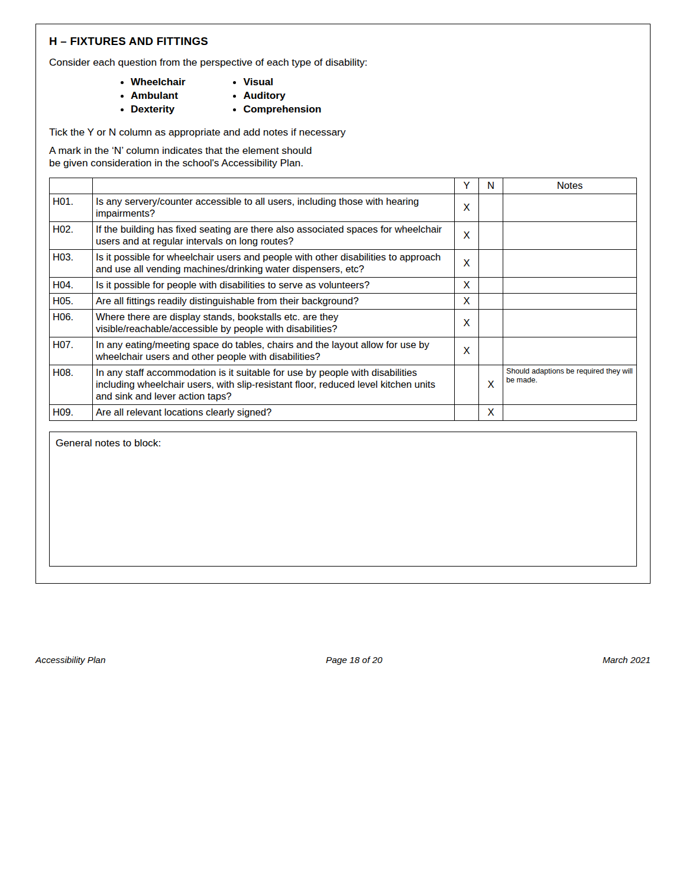H – FIXTURES AND FITTINGS
Consider each question from the perspective of each type of disability:
Wheelchair
Ambulant
Dexterity
Visual
Auditory
Comprehension
Tick the Y or N column as appropriate and add notes if necessary
A mark in the ‘N’ column indicates that the element should
be given consideration in the school's Accessibility Plan.
| | | Y | N | Notes |
| --- | --- | --- | --- | --- |
| H01. | Is any servery/counter accessible to all users, including those with hearing impairments? | X | | |
| H02. | If the building has fixed seating are there also associated spaces for wheelchair users and at regular intervals on long routes? | X | | |
| H03. | Is it possible for wheelchair users and people with other disabilities to approach and use all vending machines/drinking water dispensers, etc? | X | | |
| H04. | Is it possible for people with disabilities to serve as volunteers? | X | | |
| H05. | Are all fittings readily distinguishable from their background? | X | | |
| H06. | Where there are display stands, bookstalls etc. are they visible/reachable/accessible by people with disabilities? | X | | |
| H07. | In any eating/meeting space do tables, chairs and the layout allow for use by wheelchair users and other people with disabilities? | X | | |
| H08. | In any staff accommodation is it suitable for use by people with disabilities including wheelchair users, with slip-resistant floor, reduced level kitchen units and sink and lever action taps? | | X | Should adaptions be required they will be made. |
| H09. | Are all relevant locations clearly signed? | | X | |
General notes to block:
Accessibility Plan Page 18 of 20 March 2021